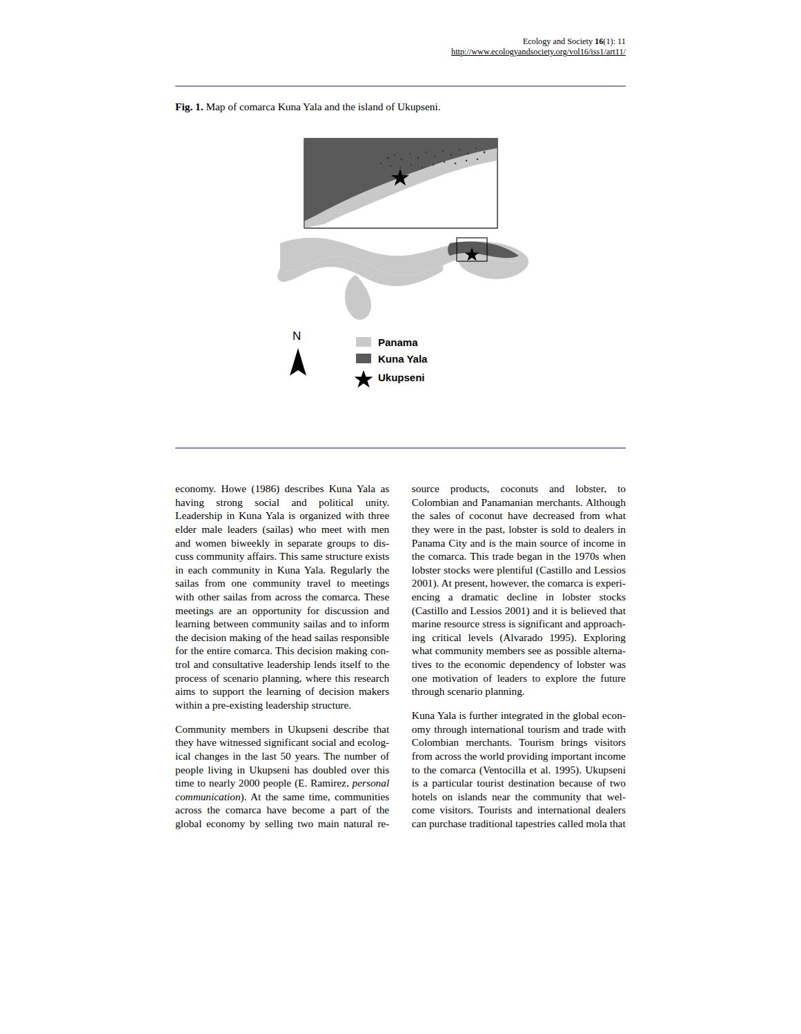Ecology and Society 16(1): 11
http://www.ecologyandsociety.org/vol16/iss1/art11/
Fig. 1. Map of comarca Kuna Yala and the island of Ukupseni.
N Panama Kuna Yala Ukupseni
economy. Howe (1986) describes Kuna Yala as having strong social and political unity. Leadership in Kuna Yala is organized with three elder male leaders (sailas) who meet with men and women biweekly in separate groups to discuss community affairs. This same structure exists in each community in Kuna Yala. Regularly the sailas from one community travel to meetings with other sailas from across the comarca. These meetings are an opportunity for discussion and learning between community sailas and to inform the decision making of the head sailas responsible for the entire comarca. This decision making control and consultative leadership lends itself to the process of scenario planning, where this research aims to support the learning of decision makers within a pre-existing leadership structure.
Community members in Ukupseni describe that they have witnessed significant social and ecological changes in the last 50 years. The number of people living in Ukupseni has doubled over this time to nearly 2000 people (E. Ramirez, personal communication). At the same time, communities across the comarca have become a part of the global economy by selling two main natural resource products, coconuts and lobster, to Colombian and Panamanian merchants. Although the sales of coconut have decreased from what they were in the past, lobster is sold to dealers in Panama City and is the main source of income in the comarca. This trade began in the 1970s when lobster stocks were plentiful (Castillo and Lessios 2001). At present, however, the comarca is experiencing a dramatic decline in lobster stocks (Castillo and Lessios 2001) and it is believed that marine resource stress is significant and approaching critical levels (Alvarado 1995). Exploring what community members see as possible alternatives to the economic dependency of lobster was one motivation of leaders to explore the future through scenario planning.
Kuna Yala is further integrated in the global economy through international tourism and trade with Colombian merchants. Tourism brings visitors from across the world providing important income to the comarca (Ventocilla et al. 1995). Ukupseni is a particular tourist destination because of two hotels on islands near the community that welcome visitors. Tourists and international dealers can purchase traditional tapestries called mola that